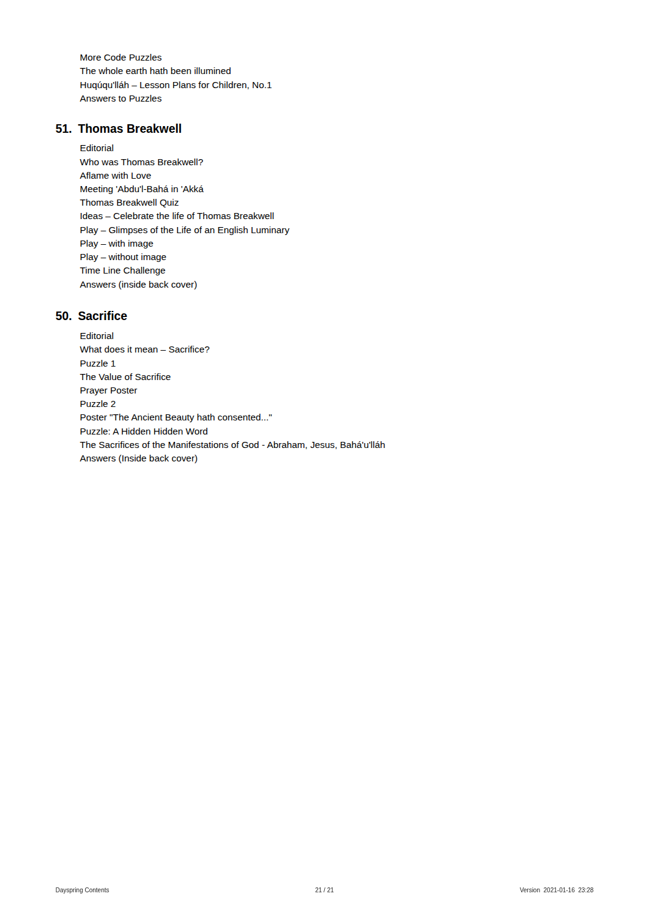More Code Puzzles
The whole earth hath been illumined
Huqúqu'lláh – Lesson Plans for Children, No.1
Answers to Puzzles
51. Thomas Breakwell
Editorial
Who was Thomas Breakwell?
Aflame with Love
Meeting 'Abdu'l-Bahá in 'Akká
Thomas Breakwell Quiz
Ideas – Celebrate the life of Thomas Breakwell
Play – Glimpses of the Life of an English Luminary
Play – with image
Play – without image
Time Line Challenge
Answers (inside back cover)
50. Sacrifice
Editorial
What does it mean – Sacrifice?
Puzzle 1
The Value of Sacrifice
Prayer Poster
Puzzle 2
Poster "The Ancient Beauty hath consented..."
Puzzle: A Hidden Hidden Word
The Sacrifices of the Manifestations of God - Abraham, Jesus, Bahá'u'lláh
Answers (Inside back cover)
Dayspring Contents
21 / 21
Version 2021-01-16 23:28